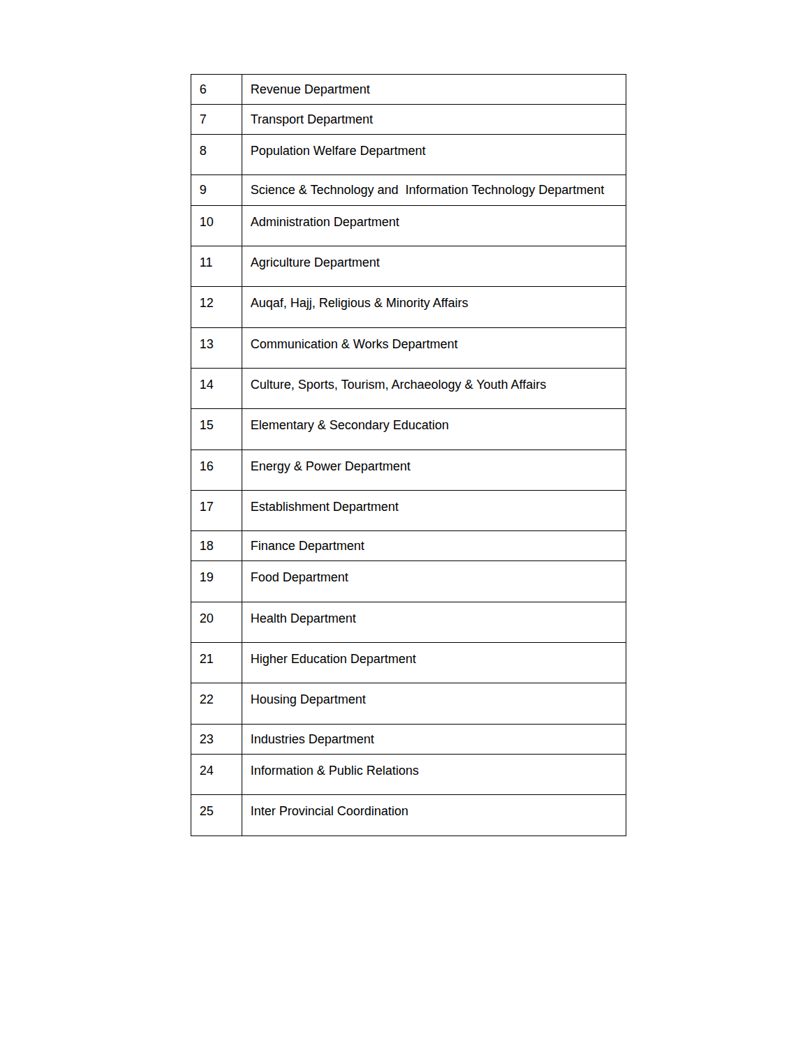| 6 | Revenue Department |
| 7 | Transport Department |
| 8 | Population Welfare Department |
| 9 | Science & Technology and Information Technology Department |
| 10 | Administration Department |
| 11 | Agriculture Department |
| 12 | Auqaf, Hajj, Religious & Minority Affairs |
| 13 | Communication & Works Department |
| 14 | Culture, Sports, Tourism, Archaeology & Youth Affairs |
| 15 | Elementary & Secondary Education |
| 16 | Energy & Power Department |
| 17 | Establishment Department |
| 18 | Finance Department |
| 19 | Food Department |
| 20 | Health Department |
| 21 | Higher Education Department |
| 22 | Housing Department |
| 23 | Industries Department |
| 24 | Information & Public Relations |
| 25 | Inter Provincial Coordination |